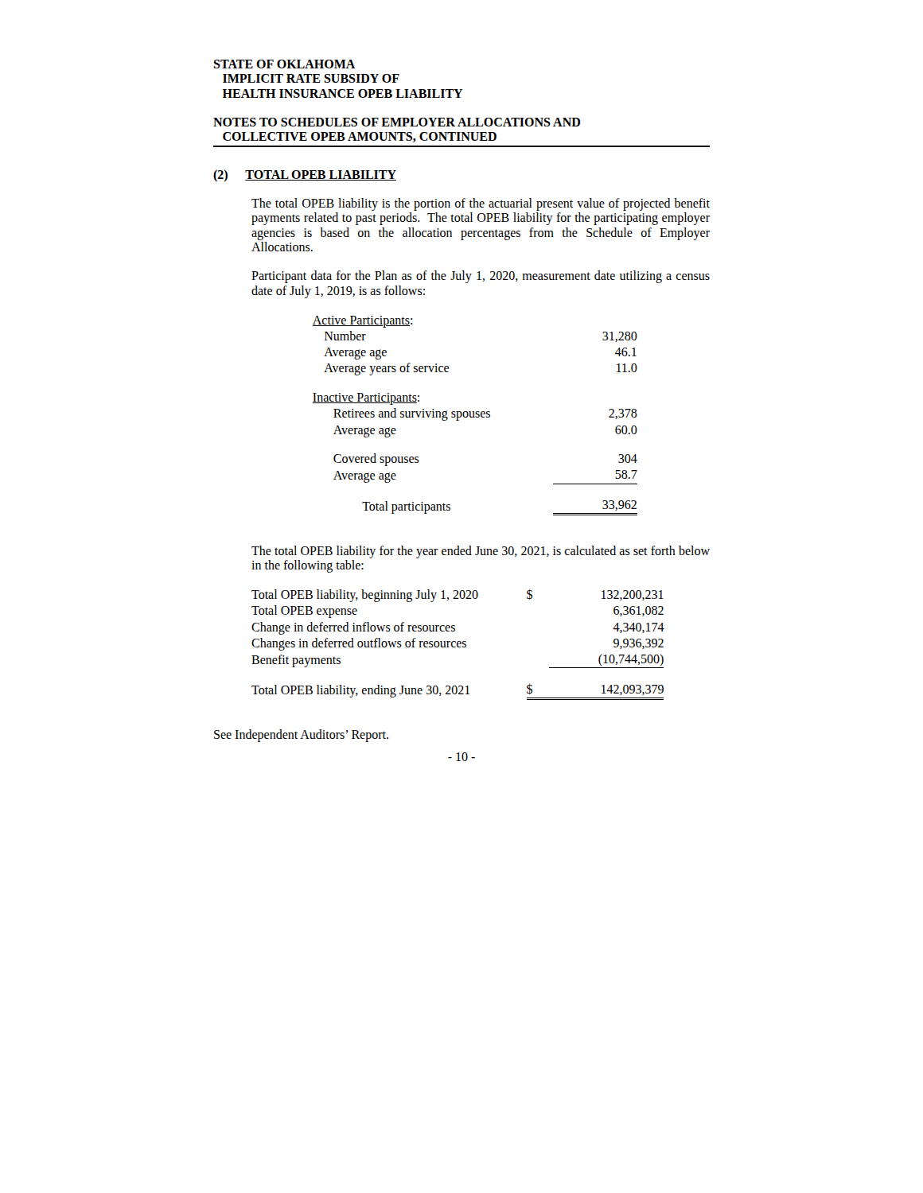STATE OF OKLAHOMA
IMPLICIT RATE SUBSIDY OF
HEALTH INSURANCE OPEB LIABILITY
NOTES TO SCHEDULES OF EMPLOYER ALLOCATIONS AND
COLLECTIVE OPEB AMOUNTS, CONTINUED
(2) TOTAL OPEB LIABILITY
The total OPEB liability is the portion of the actuarial present value of projected benefit payments related to past periods. The total OPEB liability for the participating employer agencies is based on the allocation percentages from the Schedule of Employer Allocations.
Participant data for the Plan as of the July 1, 2020, measurement date utilizing a census date of July 1, 2019, is as follows:
| Active Participants : | |
| Number | 31,280 |
| Average age | 46.1 |
| Average years of service | 11.0 |
| Inactive Participants : | |
| Retirees and surviving spouses | 2,378 |
| Average age | 60.0 |
| Covered spouses | 304 |
| Average age | 58.7 |
| Total participants | 33,962 |
The total OPEB liability for the year ended June 30, 2021, is calculated as set forth below in the following table:
| Total OPEB liability, beginning July 1, 2020 | $ | 132,200,231 |
| Total OPEB expense | | 6,361,082 |
| Change in deferred inflows of resources | | 4,340,174 |
| Changes in deferred outflows of resources | | 9,936,392 |
| Benefit payments | | (10,744,500) |
| Total OPEB liability, ending June 30, 2021 | $ | 142,093,379 |
See Independent Auditors’ Report.
- 10 -